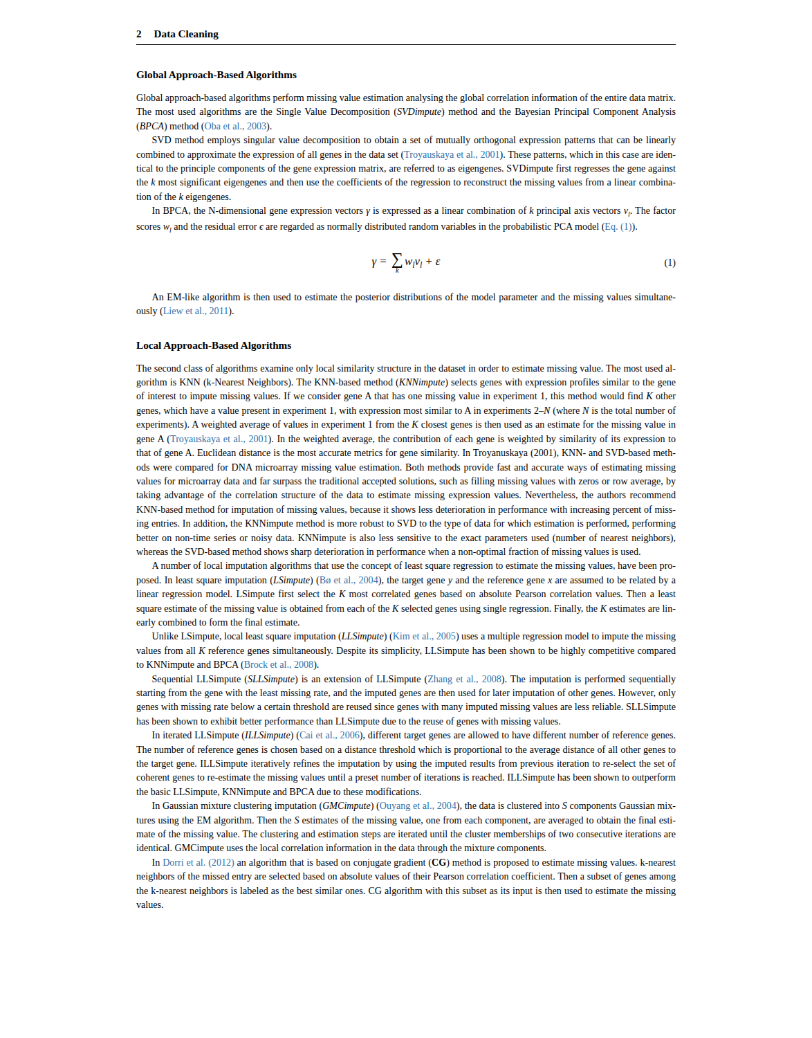2 Data Cleaning
Global Approach-Based Algorithms
Global approach-based algorithms perform missing value estimation analysing the global correlation information of the entire data matrix. The most used algorithms are the Single Value Decomposition (SVDimpute) method and the Bayesian Principal Component Analysis (BPCA) method (Oba et al., 2003).
SVD method employs singular value decomposition to obtain a set of mutually orthogonal expression patterns that can be linearly combined to approximate the expression of all genes in the data set (Troyauskaya et al., 2001). These patterns, which in this case are identical to the principle components of the gene expression matrix, are referred to as eigengenes. SVDimpute first regresses the gene against the k most significant eigengenes and then use the coefficients of the regression to reconstruct the missing values from a linear combination of the k eigengenes.
In BPCA, the N-dimensional gene expression vectors γ is expressed as a linear combination of k principal axis vectors vl. The factor scores wl and the residual error ϵ are regarded as normally distributed random variables in the probabilistic PCA model (Eq. (1)).
γ = ∑kwlvl + ε (1)
An EM-like algorithm is then used to estimate the posterior distributions of the model parameter and the missing values simultaneously (Liew et al., 2011).
Local Approach-Based Algorithms
The second class of algorithms examine only local similarity structure in the dataset in order to estimate missing value. The most used algorithm is KNN (k-Nearest Neighbors). The KNN-based method (KNNimpute) selects genes with expression profiles similar to the gene of interest to impute missing values. If we consider gene A that has one missing value in experiment 1, this method would find K other genes, which have a value present in experiment 1, with expression most similar to A in experiments 2–N (where N is the total number of experiments). A weighted average of values in experiment 1 from the K closest genes is then used as an estimate for the missing value in gene A (Troyauskaya et al., 2001). In the weighted average, the contribution of each gene is weighted by similarity of its expression to that of gene A. Euclidean distance is the most accurate metrics for gene similarity. In Troyanuskaya (2001), KNN- and SVD-based methods were compared for DNA microarray missing value estimation. Both methods provide fast and accurate ways of estimating missing values for microarray data and far surpass the traditional accepted solutions, such as filling missing values with zeros or row average, by taking advantage of the correlation structure of the data to estimate missing expression values. Nevertheless, the authors recommend KNN-based method for imputation of missing values, because it shows less deterioration in performance with increasing percent of missing entries. In addition, the KNNimpute method is more robust to SVD to the type of data for which estimation is performed, performing better on non-time series or noisy data. KNNimpute is also less sensitive to the exact parameters used (number of nearest neighbors), whereas the SVD-based method shows sharp deterioration in performance when a non-optimal fraction of missing values is used.
A number of local imputation algorithms that use the concept of least square regression to estimate the missing values, have been proposed. In least square imputation (LSimpute) (Bø et al., 2004), the target gene y and the reference gene x are assumed to be related by a linear regression model. LSimpute first select the K most correlated genes based on absolute Pearson correlation values. Then a least square estimate of the missing value is obtained from each of the K selected genes using single regression. Finally, the K estimates are linearly combined to form the final estimate.
Unlike LSimpute, local least square imputation (LLSimpute) (Kim et al., 2005) uses a multiple regression model to impute the missing values from all K reference genes simultaneously. Despite its simplicity, LLSimpute has been shown to be highly competitive compared to KNNimpute and BPCA (Brock et al., 2008).
Sequential LLSimpute (SLLSimpute) is an extension of LLSimpute (Zhang et al., 2008). The imputation is performed sequentially starting from the gene with the least missing rate, and the imputed genes are then used for later imputation of other genes. However, only genes with missing rate below a certain threshold are reused since genes with many imputed missing values are less reliable. SLLSimpute has been shown to exhibit better performance than LLSimpute due to the reuse of genes with missing values.
In iterated LLSimpute (ILLSimpute) (Cai et al., 2006), different target genes are allowed to have different number of reference genes. The number of reference genes is chosen based on a distance threshold which is proportional to the average distance of all other genes to the target gene. ILLSimpute iteratively refines the imputation by using the imputed results from previous iteration to re-select the set of coherent genes to re-estimate the missing values until a preset number of iterations is reached. ILLSimpute has been shown to outperform the basic LLSimpute, KNNimpute and BPCA due to these modifications.
In Gaussian mixture clustering imputation (GMCimpute) (Ouyang et al., 2004), the data is clustered into S components Gaussian mixtures using the EM algorithm. Then the S estimates of the missing value, one from each component, are averaged to obtain the final estimate of the missing value. The clustering and estimation steps are iterated until the cluster memberships of two consecutive iterations are identical. GMCimpute uses the local correlation information in the data through the mixture components.
In Dorri et al. (2012) an algorithm that is based on conjugate gradient (CG) method is proposed to estimate missing values. k-nearest neighbors of the missed entry are selected based on absolute values of their Pearson correlation coefficient. Then a subset of genes among the k-nearest neighbors is labeled as the best similar ones. CG algorithm with this subset as its input is then used to estimate the missing values.